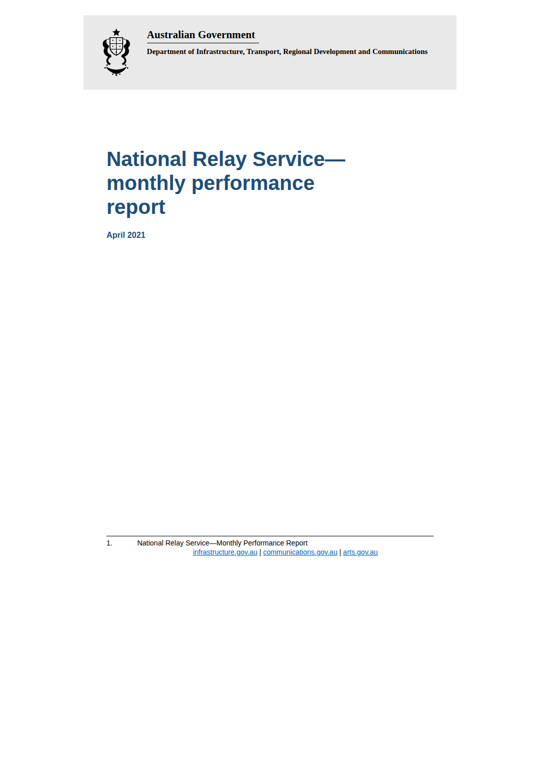Australian Government
Department of Infrastructure, Transport, Regional Development and Communications
National Relay Service—monthly performance report
April 2021
1. National Relay Service—Monthly Performance Report
infrastructure.gov.au|communications.gov.au|arts.gov.au